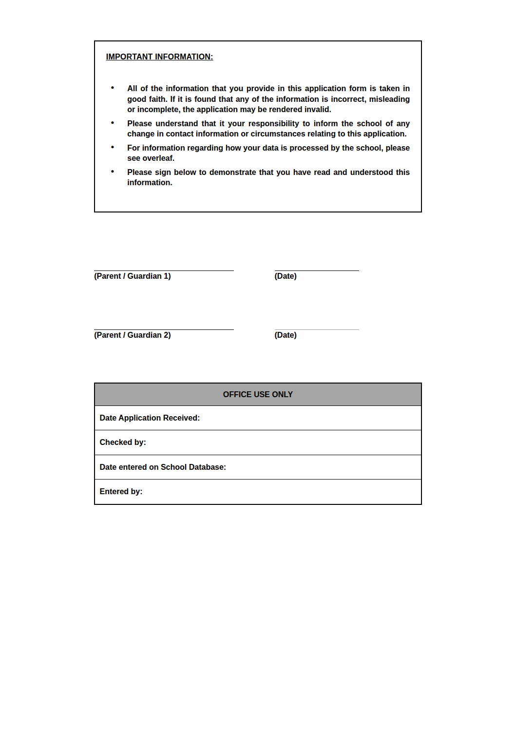IMPORTANT INFORMATION:
All of the information that you provide in this application form is taken in good faith. If it is found that any of the information is incorrect, misleading or incomplete, the application may be rendered invalid.
Please understand that it your responsibility to inform the school of any change in contact information or circumstances relating to this application.
For information regarding how your data is processed by the school, please see overleaf.
Please sign below to demonstrate that you have read and understood this information.
| (Parent / Guardian 1) | | (Date) | |
| (Parent / Guardian 2) | | (Date) | |
| OFFICE USE ONLY |
| --- |
| Date Application Received: |
| Checked by: |
| Date entered on School Database: |
| Entered by: |